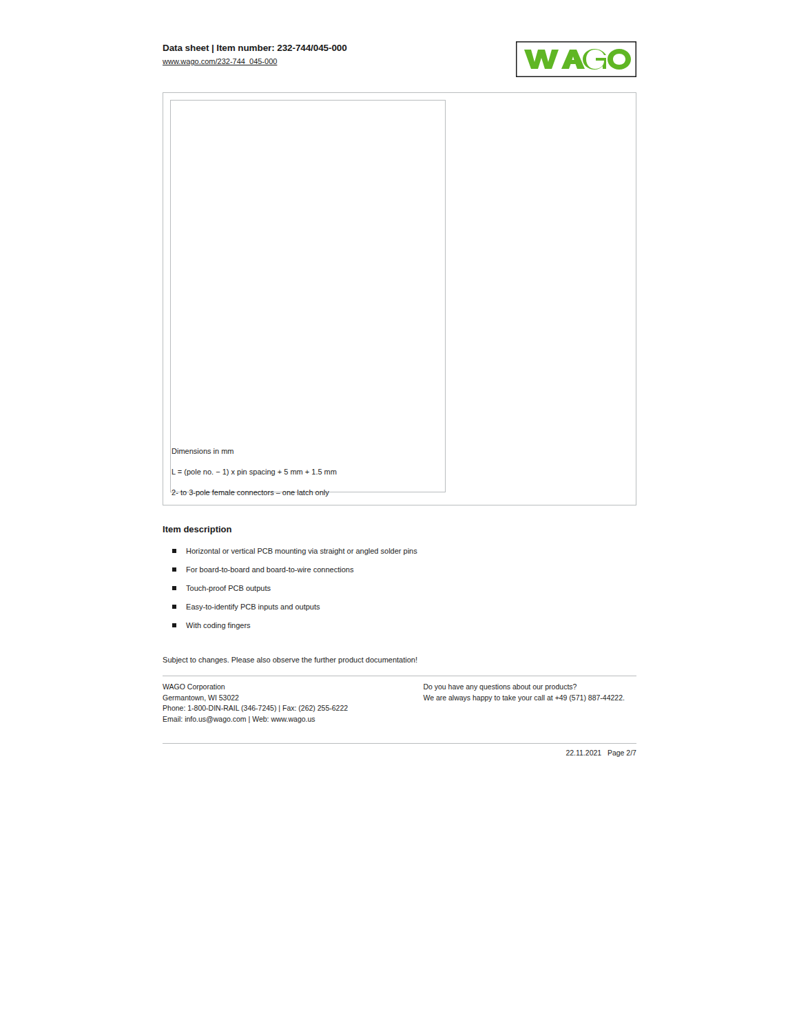Data sheet | Item number: 232-744/045-000
www.wago.com/232-744_045-000
Dimensions in mm
L = (pole no. − 1) x pin spacing + 5 mm + 1.5 mm
2- to 3-pole female connectors – one latch only
Item description
Horizontal or vertical PCB mounting via straight or angled solder pins
For board-to-board and board-to-wire connections
Touch-proof PCB outputs
Easy-to-identify PCB inputs and outputs
With coding fingers
Subject to changes. Please also observe the further product documentation!
WAGO Corporation
Germantown, WI 53022
Phone: 1-800-DIN-RAIL (346-7245) | Fax: (262) 255-6222
Email: info.us@wago.com | Web: www.wago.us
Do you have any questions about our products?
We are always happy to take your call at +49 (571) 887-44222.
22.11.2021 Page 2/7